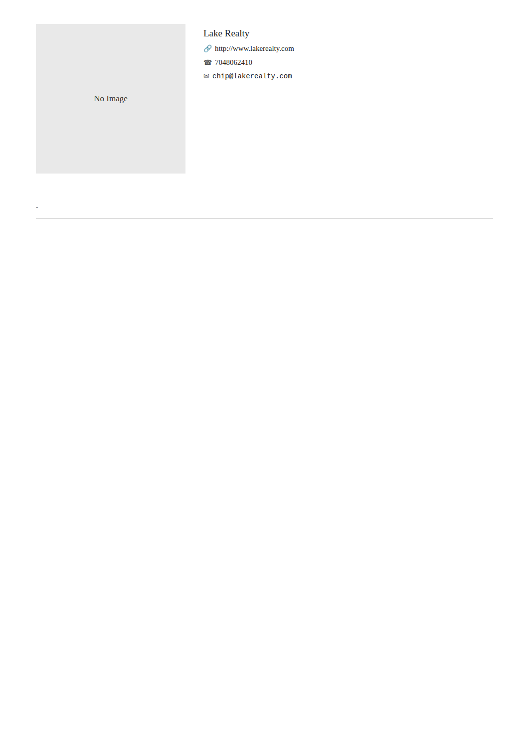No Image
Lake Realty
🔗http://www.lakerealty.com
☎7048062410
✉chip@lakerealty.com
-